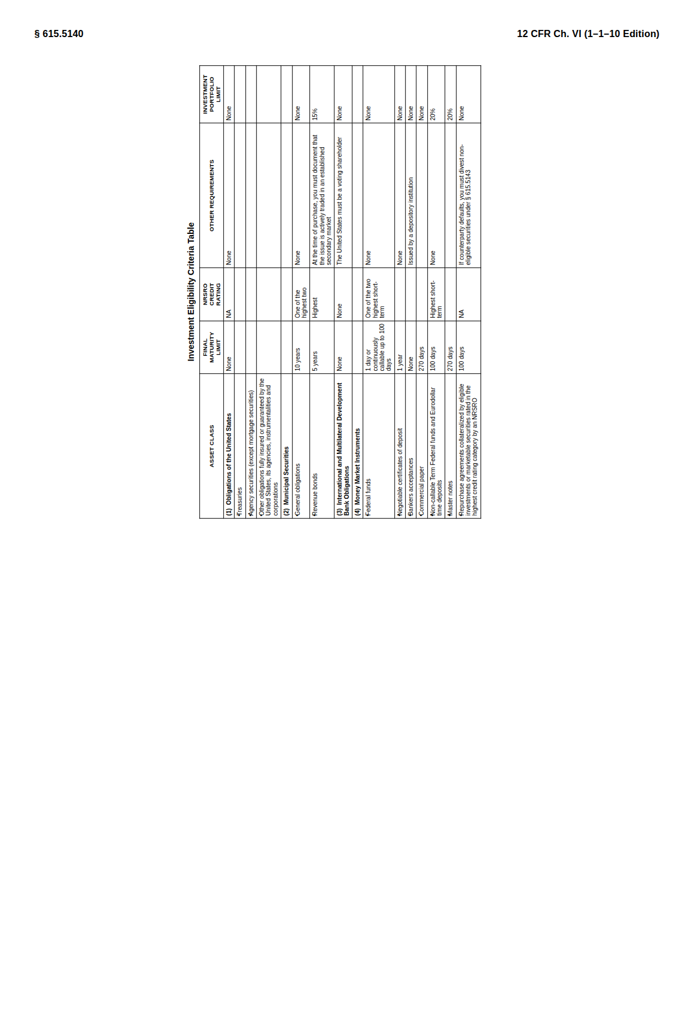§ 615.5140
12 CFR Ch. VI (1–1–10 Edition)
Investment Eligibility Criteria Table
| ASSET CLASS | FINAL MATURITY LIMIT | NRSRO CREDIT RATING | OTHER REQUIREMENTS | INVESTMENT PORTFOLIO LIMIT |
| --- | --- | --- | --- | --- |
| (1) Obligations of the United States | None | NA | None | None |
| Treasuries | | | | |
| Agency securities (except mortgage securities) | | | | |
| Other obligations fully insured or guaranteed by the United States, its agencies, instrumentalities and corporations | | | | |
| (2) Municipal Securities | | | | |
| General obligations | 10 years | One of the highest two | None | None |
| Revenue bonds | 5 years | Highest | At the time of purchase, you must document that the issue is actively traded in an established secondary market | 15% |
| (3) International and Multilateral Development Bank Obligations | None | None | The United States must be a voting shareholder | None |
| (4) Money Market Instruments | | | | |
| Federal funds | 1 day or continuously callable up to 100 days | One of the two highest short-term | None | None |
| Negotiable certificates of deposit | 1 year | | None | None |
| Bankers acceptances | None | | Issued by a depository institution | None |
| Commercial paper | 270 days | | | None |
| Non-callable Term Federal funds and Eurodollar time deposits | 100 days | Highest short-term | None | 20% |
| Master notes | 270 days | | | 20% |
| Repurchase agreements collateralized by eligible investments or marketable securities rated in the highest credit rating category by an NRSRO | 100 days | NA | If counterparty defaults, you must divest non-eligible securities under § 615.5143 | None |
158